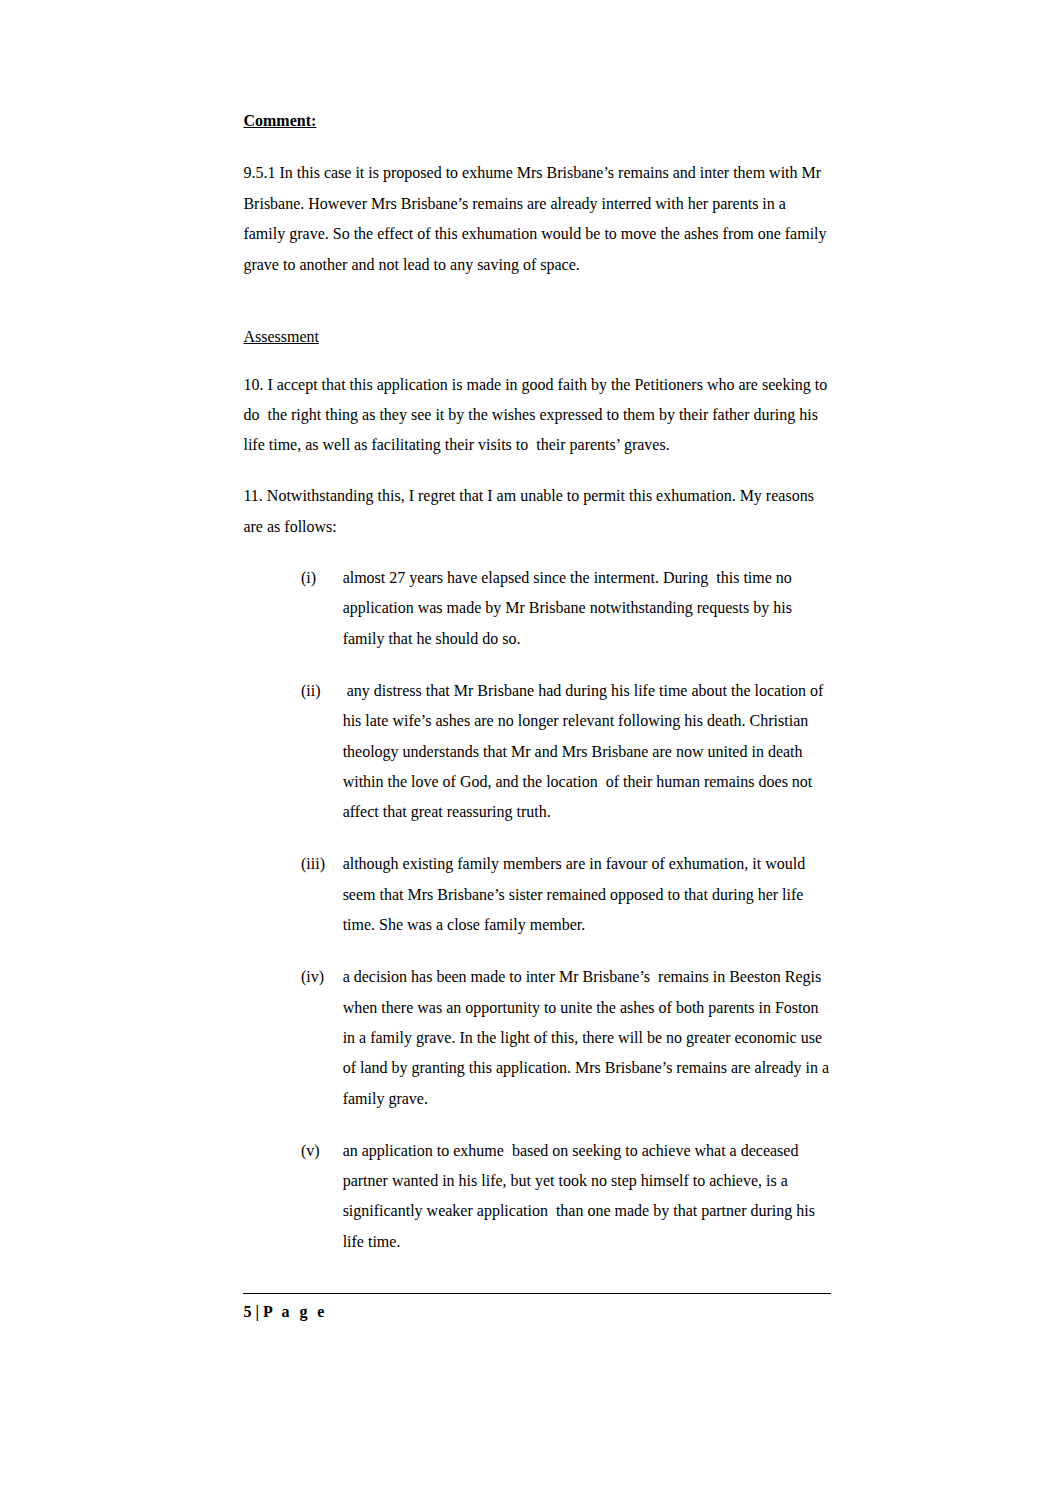Comment:
9.5.1 In this case it is proposed to exhume Mrs Brisbane’s remains and inter them with Mr Brisbane. However Mrs Brisbane’s remains are already interred with her parents in a family grave. So the effect of this exhumation would be to move the ashes from one family grave to another and not lead to any saving of space.
Assessment
10. I accept that this application is made in good faith by the Petitioners who are seeking to do the right thing as they see it by the wishes expressed to them by their father during his life time, as well as facilitating their visits to their parents’ graves.
11. Notwithstanding this, I regret that I am unable to permit this exhumation. My reasons are as follows:
(i) almost 27 years have elapsed since the interment. During this time no application was made by Mr Brisbane notwithstanding requests by his family that he should do so.
(ii) any distress that Mr Brisbane had during his life time about the location of his late wife’s ashes are no longer relevant following his death. Christian theology understands that Mr and Mrs Brisbane are now united in death within the love of God, and the location of their human remains does not affect that great reassuring truth.
(iii) although existing family members are in favour of exhumation, it would seem that Mrs Brisbane’s sister remained opposed to that during her life time. She was a close family member.
(iv) a decision has been made to inter Mr Brisbane’s remains in Beeston Regis when there was an opportunity to unite the ashes of both parents in Foston in a family grave. In the light of this, there will be no greater economic use of land by granting this application. Mrs Brisbane’s remains are already in a family grave.
(v) an application to exhume based on seeking to achieve what a deceased partner wanted in his life, but yet took no step himself to achieve, is a significantly weaker application than one made by that partner during his life time.
5 | P a g e